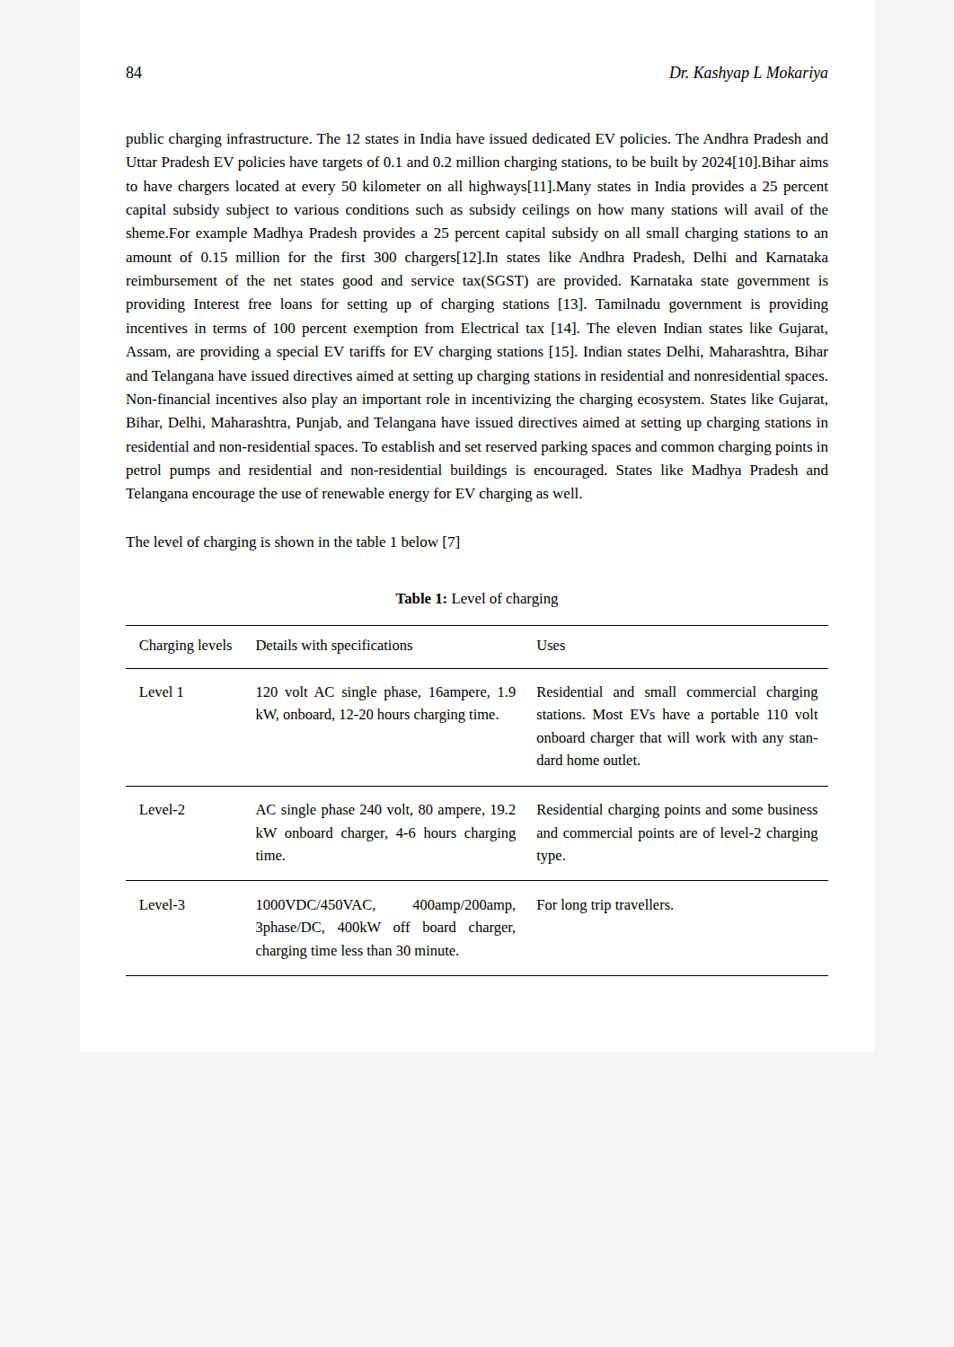84 Dr. Kashyap L Mokariya
public charging infrastructure. The 12 states in India have issued dedicated EV policies. The Andhra Pradesh and Uttar Pradesh EV policies have targets of 0.1 and 0.2 million charging stations, to be built by 2024[10].Bihar aims to have chargers located at every 50 kilometer on all highways[11].Many states in India provides a 25 percent capital subsidy subject to various conditions such as subsidy ceilings on how many stations will avail of the sheme.For example Madhya Pradesh provides a 25 percent capital subsidy on all small charging stations to an amount of 0.15 million for the first 300 chargers[12].In states like Andhra Pradesh, Delhi and Karnataka reimbursement of the net states good and service tax(SGST) are provided. Karnataka state government is providing Interest free loans for setting up of charging stations [13]. Tamilnadu government is providing incentives in terms of 100 percent exemption from Electrical tax [14]. The eleven Indian states like Gujarat, Assam, are providing a special EV tariffs for EV charging stations [15]. Indian states Delhi, Maharashtra, Bihar and Telangana have issued directives aimed at setting up charging stations in residential and nonresidential spaces. Non-financial incentives also play an important role in incentivizing the charging ecosystem. States like Gujarat, Bihar, Delhi, Maharashtra, Punjab, and Telangana have issued directives aimed at setting up charging stations in residential and non-residential spaces. To establish and set reserved parking spaces and common charging points in petrol pumps and residential and non-residential buildings is encouraged. States like Madhya Pradesh and Telangana encourage the use of renewable energy for EV charging as well.
The level of charging is shown in the table 1 below [7]
Table 1: Level of charging
| Charging levels | Details with specifications | Uses |
| --- | --- | --- |
| Level 1 | 120 volt AC single phase, 16ampere, 1.9 kW, onboard, 12-20 hours charging time. | Residential and small commercial charging stations. Most EVs have a portable 110 volt onboard charger that will work with any standard home outlet. |
| Level-2 | AC single phase 240 volt, 80 ampere, 19.2 kW onboard charger, 4-6 hours charging time. | Residential charging points and some business and commercial points are of level-2 charging type. |
| Level-3 | 1000VDC/450VAC, 400amp/200amp, 3phase/DC, 400kW off board charger, charging time less than 30 minute. | For long trip travellers. |